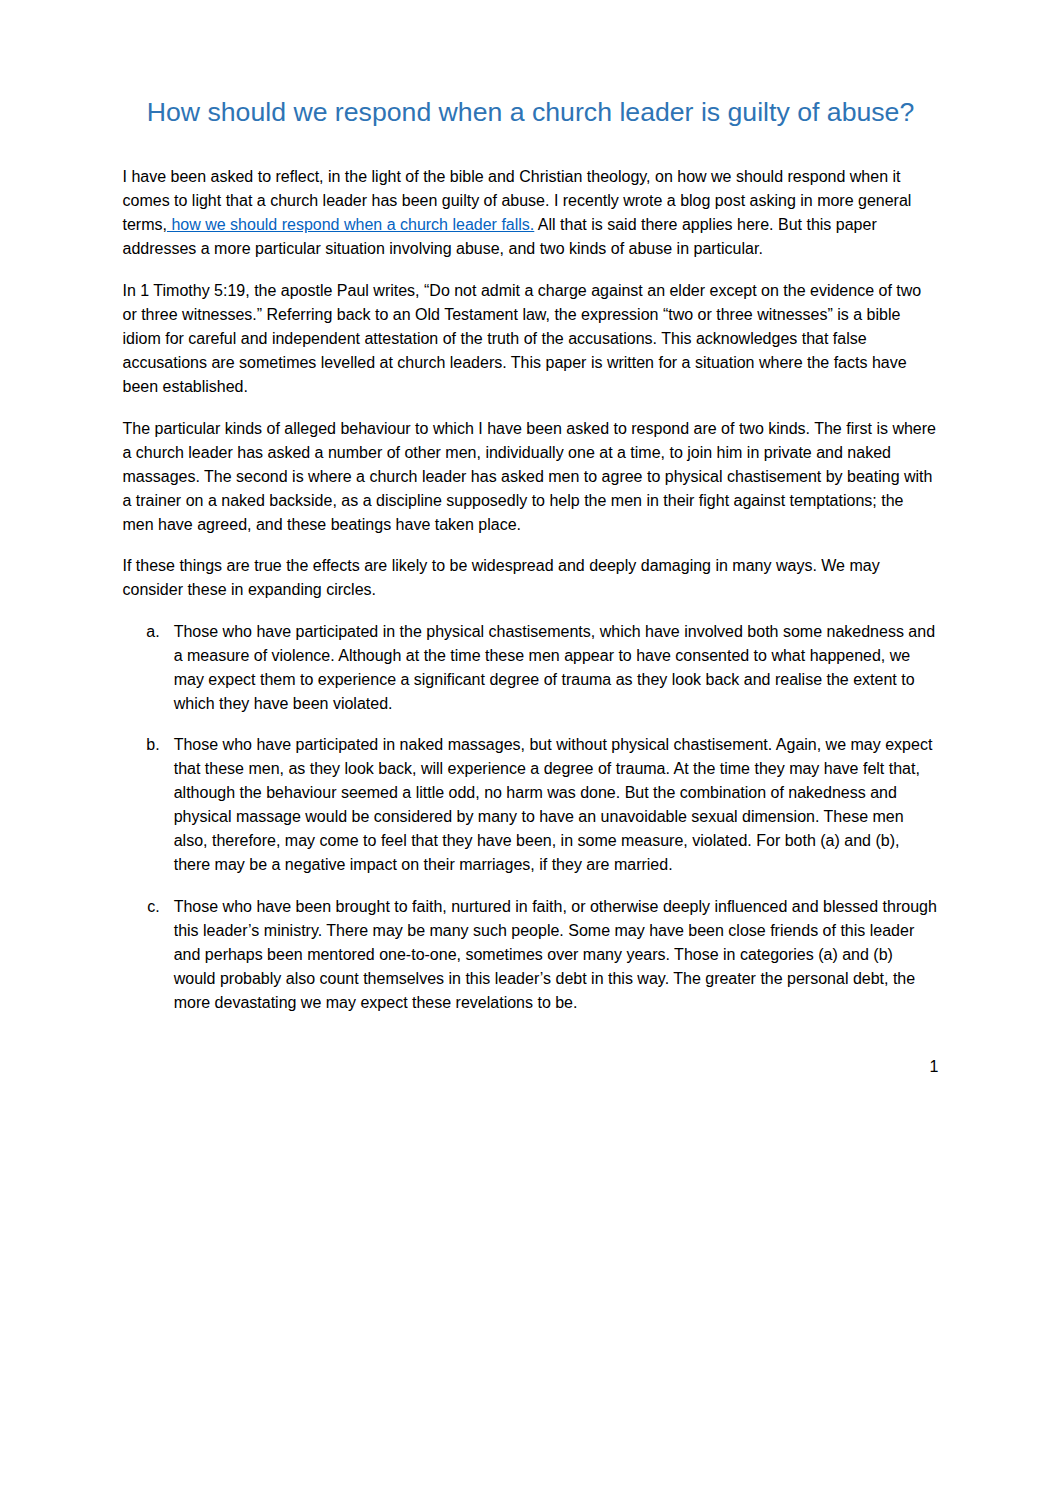How should we respond when a church leader is guilty of abuse?
I have been asked to reflect, in the light of the bible and Christian theology, on how we should respond when it comes to light that a church leader has been guilty of abuse. I recently wrote a blog post asking in more general terms, how we should respond when a church leader falls. All that is said there applies here. But this paper addresses a more particular situation involving abuse, and two kinds of abuse in particular.
In 1 Timothy 5:19, the apostle Paul writes, “Do not admit a charge against an elder except on the evidence of two or three witnesses.” Referring back to an Old Testament law, the expression “two or three witnesses” is a bible idiom for careful and independent attestation of the truth of the accusations. This acknowledges that false accusations are sometimes levelled at church leaders. This paper is written for a situation where the facts have been established.
The particular kinds of alleged behaviour to which I have been asked to respond are of two kinds. The first is where a church leader has asked a number of other men, individually one at a time, to join him in private and naked massages. The second is where a church leader has asked men to agree to physical chastisement by beating with a trainer on a naked backside, as a discipline supposedly to help the men in their fight against temptations; the men have agreed, and these beatings have taken place.
If these things are true the effects are likely to be widespread and deeply damaging in many ways. We may consider these in expanding circles.
Those who have participated in the physical chastisements, which have involved both some nakedness and a measure of violence. Although at the time these men appear to have consented to what happened, we may expect them to experience a significant degree of trauma as they look back and realise the extent to which they have been violated.
Those who have participated in naked massages, but without physical chastisement. Again, we may expect that these men, as they look back, will experience a degree of trauma. At the time they may have felt that, although the behaviour seemed a little odd, no harm was done. But the combination of nakedness and physical massage would be considered by many to have an unavoidable sexual dimension. These men also, therefore, may come to feel that they have been, in some measure, violated. For both (a) and (b), there may be a negative impact on their marriages, if they are married.
Those who have been brought to faith, nurtured in faith, or otherwise deeply influenced and blessed through this leader’s ministry. There may be many such people. Some may have been close friends of this leader and perhaps been mentored one-to-one, sometimes over many years. Those in categories (a) and (b) would probably also count themselves in this leader’s debt in this way. The greater the personal debt, the more devastating we may expect these revelations to be.
1